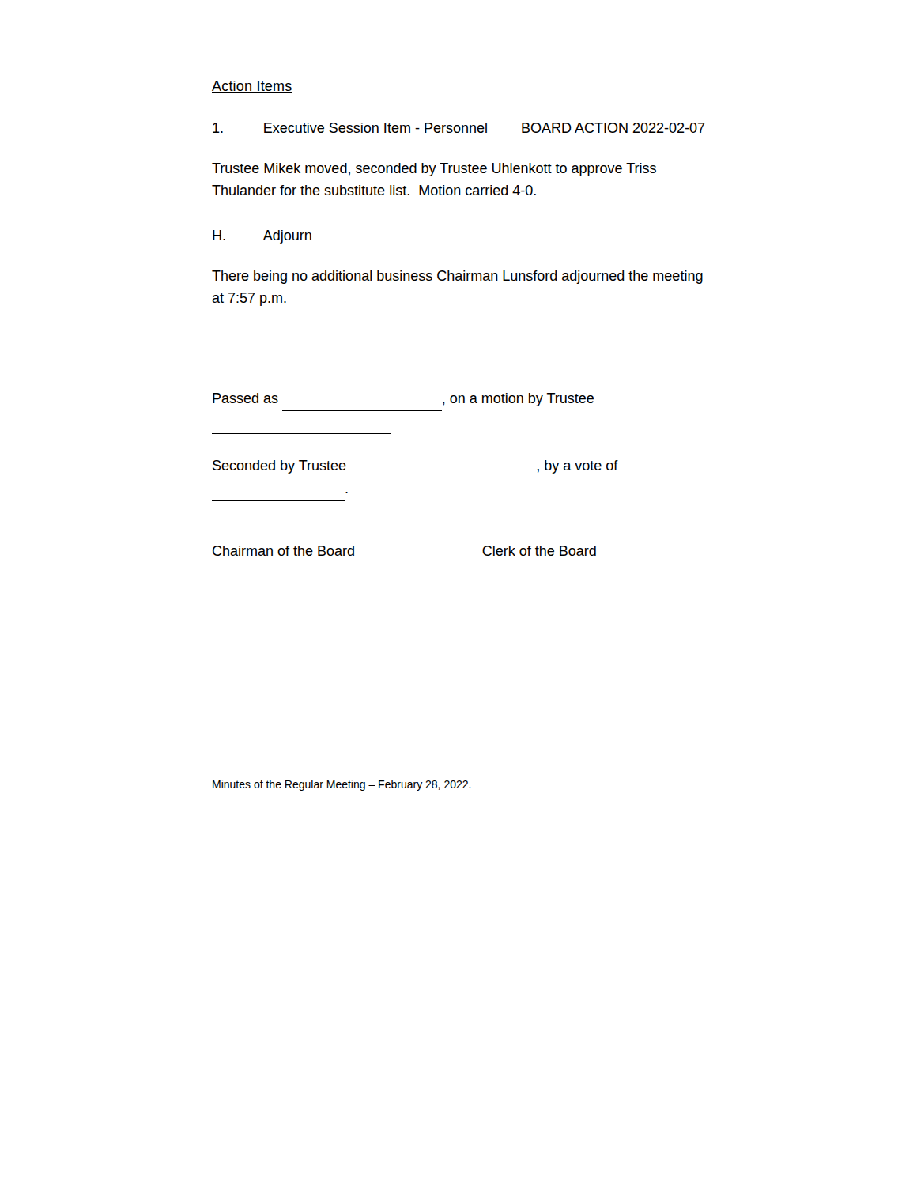Action Items
1.
Executive Session Item - Personnel
BOARD ACTION 2022-02-07
Trustee Mikek moved, seconded by Trustee Uhlenkott to approve Triss Thulander for the substitute list. Motion carried 4-0.
H.
Adjourn
There being no additional business Chairman Lunsford adjourned the meeting at 7:57 p.m.
Passed as , on a motion by Trustee
Seconded by Trustee , by a vote of .
Chairman of the Board
Clerk of the Board
Minutes of the Regular Meeting – February 28, 2022.